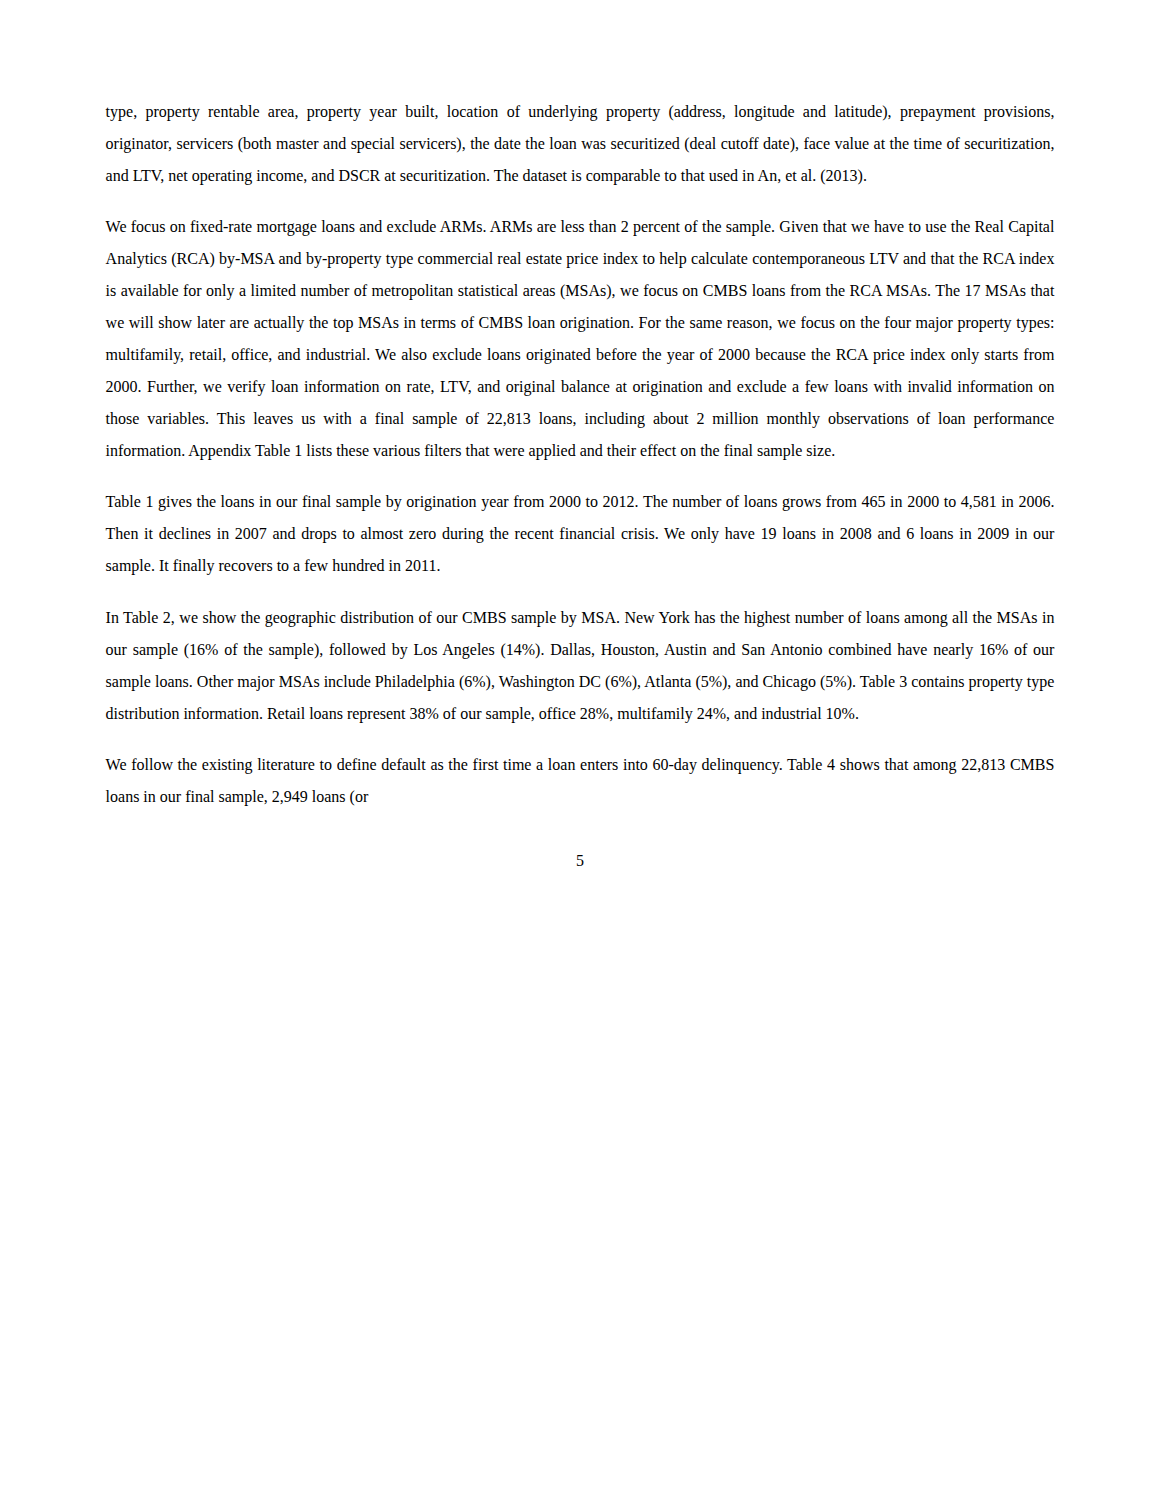type, property rentable area, property year built, location of underlying property (address, longitude and latitude), prepayment provisions, originator, servicers (both master and special servicers), the date the loan was securitized (deal cutoff date), face value at the time of securitization, and LTV, net operating income, and DSCR at securitization. The dataset is comparable to that used in An, et al. (2013).
We focus on fixed-rate mortgage loans and exclude ARMs. ARMs are less than 2 percent of the sample. Given that we have to use the Real Capital Analytics (RCA) by-MSA and by-property type commercial real estate price index to help calculate contemporaneous LTV and that the RCA index is available for only a limited number of metropolitan statistical areas (MSAs), we focus on CMBS loans from the RCA MSAs. The 17 MSAs that we will show later are actually the top MSAs in terms of CMBS loan origination. For the same reason, we focus on the four major property types: multifamily, retail, office, and industrial. We also exclude loans originated before the year of 2000 because the RCA price index only starts from 2000. Further, we verify loan information on rate, LTV, and original balance at origination and exclude a few loans with invalid information on those variables. This leaves us with a final sample of 22,813 loans, including about 2 million monthly observations of loan performance information. Appendix Table 1 lists these various filters that were applied and their effect on the final sample size.
Table 1 gives the loans in our final sample by origination year from 2000 to 2012. The number of loans grows from 465 in 2000 to 4,581 in 2006. Then it declines in 2007 and drops to almost zero during the recent financial crisis. We only have 19 loans in 2008 and 6 loans in 2009 in our sample. It finally recovers to a few hundred in 2011.
In Table 2, we show the geographic distribution of our CMBS sample by MSA. New York has the highest number of loans among all the MSAs in our sample (16% of the sample), followed by Los Angeles (14%). Dallas, Houston, Austin and San Antonio combined have nearly 16% of our sample loans. Other major MSAs include Philadelphia (6%), Washington DC (6%), Atlanta (5%), and Chicago (5%). Table 3 contains property type distribution information. Retail loans represent 38% of our sample, office 28%, multifamily 24%, and industrial 10%.
We follow the existing literature to define default as the first time a loan enters into 60-day delinquency. Table 4 shows that among 22,813 CMBS loans in our final sample, 2,949 loans (or
5